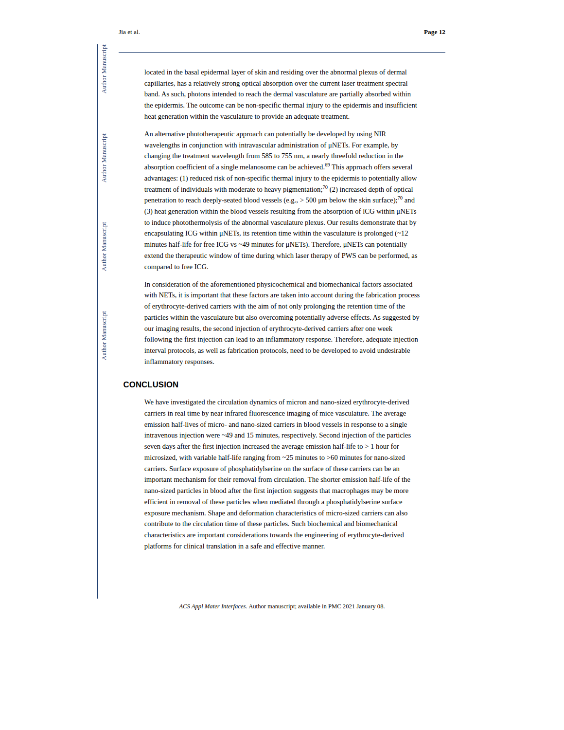Jia et al. Page 12
Author Manuscript Author Manuscript Author Manuscript Author Manuscript
located in the basal epidermal layer of skin and residing over the abnormal plexus of dermal capillaries, has a relatively strong optical absorption over the current laser treatment spectral band. As such, photons intended to reach the dermal vasculature are partially absorbed within the epidermis. The outcome can be non-specific thermal injury to the epidermis and insufficient heat generation within the vasculature to provide an adequate treatment.
An alternative phototherapeutic approach can potentially be developed by using NIR wavelengths in conjunction with intravascular administration of μNETs. For example, by changing the treatment wavelength from 585 to 755 nm, a nearly threefold reduction in the absorption coefficient of a single melanosome can be achieved.69 This approach offers several advantages: (1) reduced risk of non-specific thermal injury to the epidermis to potentially allow treatment of individuals with moderate to heavy pigmentation;70 (2) increased depth of optical penetration to reach deeply-seated blood vessels (e.g., > 500 μm below the skin surface);70 and (3) heat generation within the blood vessels resulting from the absorption of lCG within μNETs to induce photothermolysis of the abnormal vasculature plexus. Our results demonstrate that by encapsulating ICG within μNETs, its retention time within the vasculature is prolonged (~12 minutes half-life for free ICG vs ~49 minutes for μNETs). Therefore, μNETs can potentially extend the therapeutic window of time during which laser therapy of PWS can be performed, as compared to free ICG.
In consideration of the aforementioned physicochemical and biomechanical factors associated with NETs, it is important that these factors are taken into account during the fabrication process of erythrocyte-derived carriers with the aim of not only prolonging the retention time of the particles within the vasculature but also overcoming potentially adverse effects. As suggested by our imaging results, the second injection of erythrocyte-derived carriers after one week following the first injection can lead to an inflammatory response. Therefore, adequate injection interval protocols, as well as fabrication protocols, need to be developed to avoid undesirable inflammatory responses.
CONCLUSION
We have investigated the circulation dynamics of micron and nano-sized erythrocyte-derived carriers in real time by near infrared fluorescence imaging of mice vasculature. The average emission half-lives of micro- and nano-sized carriers in blood vessels in response to a single intravenous injection were ~49 and 15 minutes, respectively. Second injection of the particles seven days after the first injection increased the average emission half-life to > 1 hour for microsized, with variable half-life ranging from ~25 minutes to >60 minutes for nano-sized carriers. Surface exposure of phosphatidylserine on the surface of these carriers can be an important mechanism for their removal from circulation. The shorter emission half-life of the nano-sized particles in blood after the first injection suggests that macrophages may be more efficient in removal of these particles when mediated through a phosphatidylserine surface exposure mechanism. Shape and deformation characteristics of micro-sized carriers can also contribute to the circulation time of these particles. Such biochemical and biomechanical characteristics are important considerations towards the engineering of erythrocyte-derived platforms for clinical translation in a safe and effective manner.
ACS Appl Mater Interfaces. Author manuscript; available in PMC 2021 January 08.